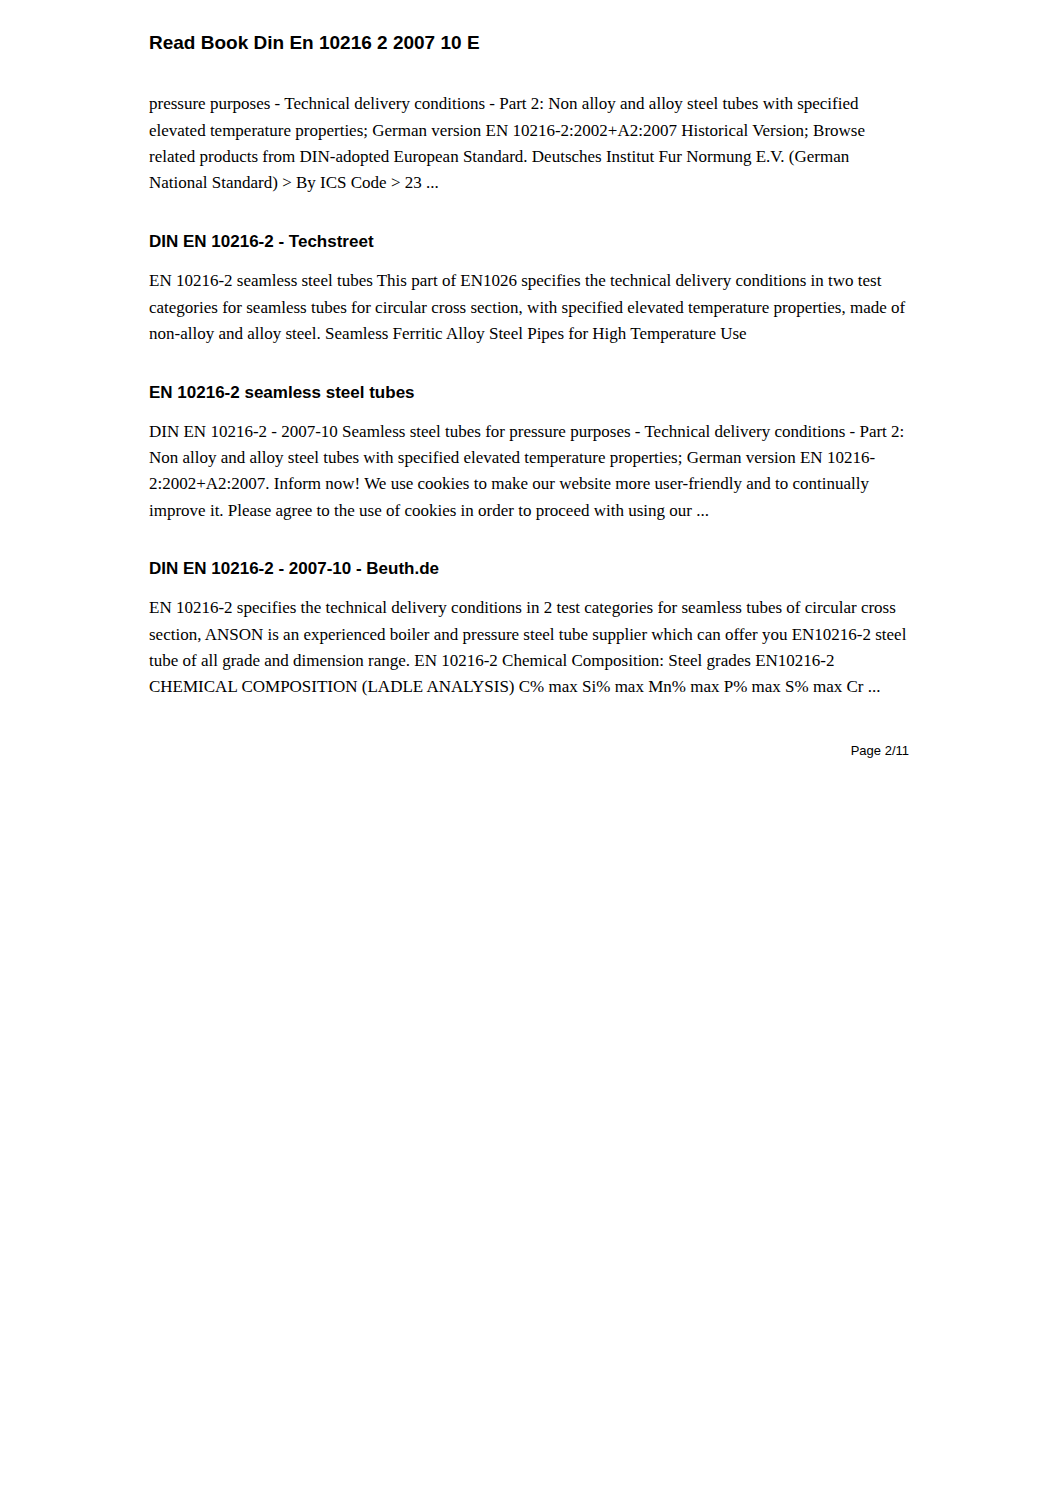Read Book Din En 10216 2 2007 10 E
pressure purposes - Technical delivery conditions - Part 2: Non alloy and alloy steel tubes with specified elevated temperature properties; German version EN 10216-2:2002+A2:2007 Historical Version; Browse related products from DIN-adopted European Standard. Deutsches Institut Fur Normung E.V. (German National Standard) > By ICS Code > 23 ...
DIN EN 10216-2 - Techstreet
EN 10216-2 seamless steel tubes This part of EN1026 specifies the technical delivery conditions in two test categories for seamless tubes for circular cross section, with specified elevated temperature properties, made of non-alloy and alloy steel. Seamless Ferritic Alloy Steel Pipes for High Temperature Use
EN 10216-2 seamless steel tubes
DIN EN 10216-2 - 2007-10 Seamless steel tubes for pressure purposes - Technical delivery conditions - Part 2: Non alloy and alloy steel tubes with specified elevated temperature properties; German version EN 10216-2:2002+A2:2007. Inform now! We use cookies to make our website more user-friendly and to continually improve it. Please agree to the use of cookies in order to proceed with using our ...
DIN EN 10216-2 - 2007-10 - Beuth.de
EN 10216-2 specifies the technical delivery conditions in 2 test categories for seamless tubes of circular cross section, ANSON is an experienced boiler and pressure steel tube supplier which can offer you EN10216-2 steel tube of all grade and dimension range. EN 10216-2 Chemical Composition: Steel grades EN10216-2 CHEMICAL COMPOSITION (LADLE ANALYSIS) C% max Si% max Mn% max P% max S% max Cr ...
Page 2/11